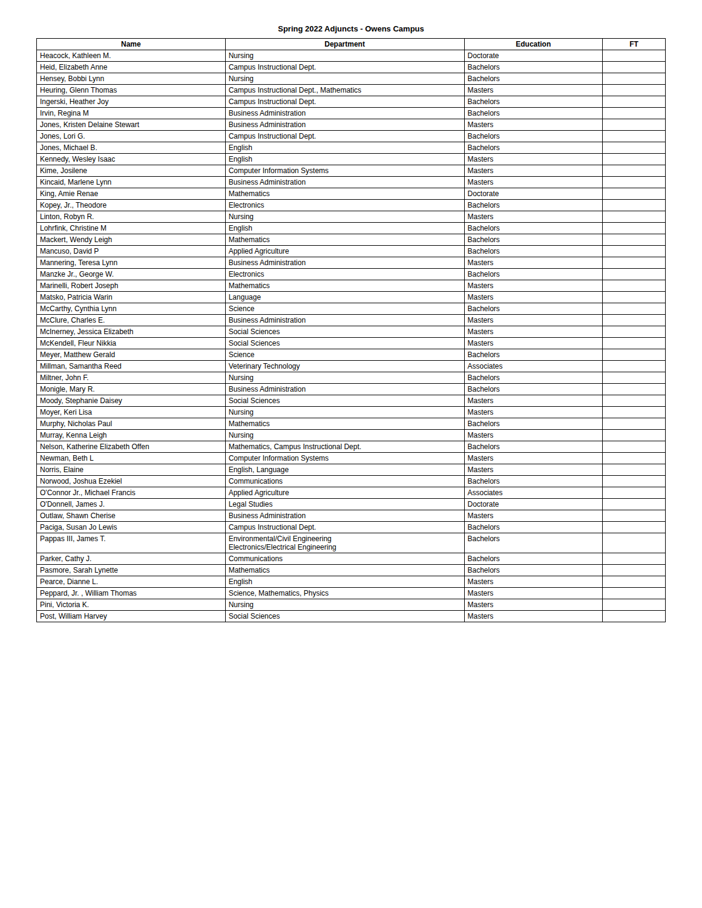Spring 2022 Adjuncts - Owens Campus
| Name | Department | Education | FT |
| --- | --- | --- | --- |
| Heacock, Kathleen M. | Nursing | Doctorate | |
| Heid, Elizabeth Anne | Campus Instructional Dept. | Bachelors | |
| Hensey, Bobbi Lynn | Nursing | Bachelors | |
| Heuring, Glenn Thomas | Campus Instructional Dept., Mathematics | Masters | |
| Ingerski, Heather Joy | Campus Instructional Dept. | Bachelors | |
| Irvin, Regina M | Business Administration | Bachelors | |
| Jones, Kristen Delaine Stewart | Business Administration | Masters | |
| Jones, Lori G. | Campus Instructional Dept. | Bachelors | |
| Jones, Michael B. | English | Bachelors | |
| Kennedy, Wesley Isaac | English | Masters | |
| Kime, Josilene | Computer Information Systems | Masters | |
| Kincaid, Marlene Lynn | Business Administration | Masters | |
| King, Amie Renae | Mathematics | Doctorate | |
| Kopey, Jr., Theodore | Electronics | Bachelors | |
| Linton, Robyn R. | Nursing | Masters | |
| Lohrfink, Christine M | English | Bachelors | |
| Mackert, Wendy Leigh | Mathematics | Bachelors | |
| Mancuso, David P | Applied Agriculture | Bachelors | |
| Mannering, Teresa Lynn | Business Administration | Masters | |
| Manzke Jr., George W. | Electronics | Bachelors | |
| Marinelli, Robert Joseph | Mathematics | Masters | |
| Matsko, Patricia Warin | Language | Masters | |
| McCarthy, Cynthia Lynn | Science | Bachelors | |
| McClure, Charles E. | Business Administration | Masters | |
| McInerney, Jessica Elizabeth | Social Sciences | Masters | |
| McKendell, Fleur Nikkia | Social Sciences | Masters | |
| Meyer, Matthew Gerald | Science | Bachelors | |
| Millman, Samantha Reed | Veterinary Technology | Associates | |
| Miltner, John F. | Nursing | Bachelors | |
| Monigle, Mary R. | Business Administration | Bachelors | |
| Moody, Stephanie Daisey | Social Sciences | Masters | |
| Moyer, Keri Lisa | Nursing | Masters | |
| Murphy, Nicholas Paul | Mathematics | Bachelors | |
| Murray, Kenna Leigh | Nursing | Masters | |
| Nelson, Katherine Elizabeth Offen | Mathematics, Campus Instructional Dept. | Bachelors | |
| Newman, Beth L | Computer Information Systems | Masters | |
| Norris, Elaine | English, Language | Masters | |
| Norwood, Joshua Ezekiel | Communications | Bachelors | |
| O'Connor Jr., Michael Francis | Applied Agriculture | Associates | |
| O'Donnell, James J. | Legal Studies | Doctorate | |
| Outlaw, Shawn Cherise | Business Administration | Masters | |
| Paciga, Susan Jo Lewis | Campus Instructional Dept. | Bachelors | |
| Pappas III, James T. | Environmental/Civil Engineering Electronics/Electrical Engineering | Bachelors | |
| Parker, Cathy J. | Communications | Bachelors | |
| Pasmore, Sarah Lynette | Mathematics | Bachelors | |
| Pearce, Dianne L. | English | Masters | |
| Peppard, Jr. , William Thomas | Science, Mathematics, Physics | Masters | |
| Pini, Victoria K. | Nursing | Masters | |
| Post, William Harvey | Social Sciences | Masters | |